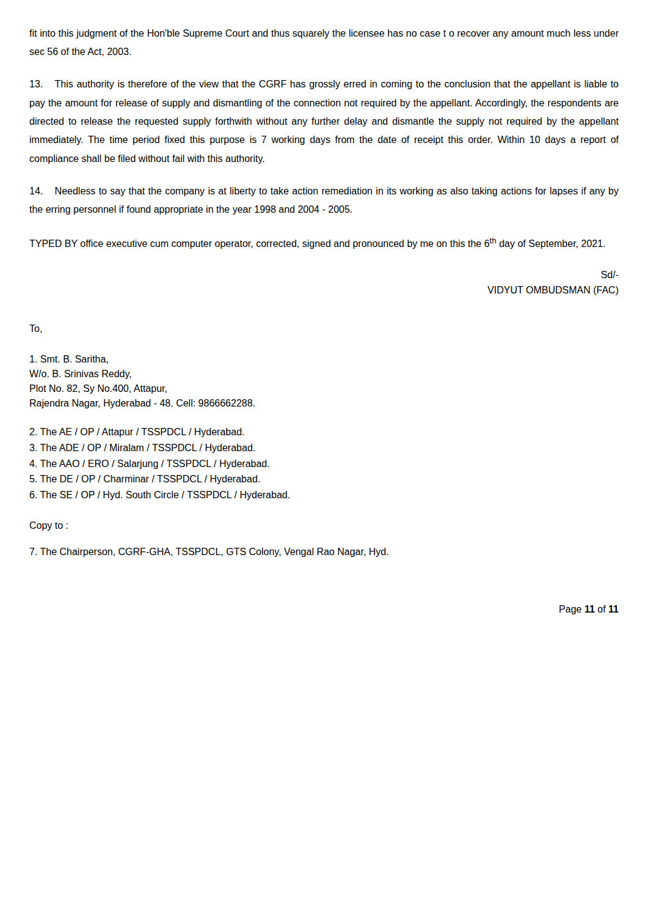fit into this judgment of the Hon'ble Supreme Court and thus squarely the licensee has no case t o recover any amount much less under sec 56 of the Act, 2003.
13. This authority is therefore of the view that the CGRF has grossly erred in coming to the conclusion that the appellant is liable to pay the amount for release of supply and dismantling of the connection not required by the appellant. Accordingly, the respondents are directed to release the requested supply forthwith without any further delay and dismantle the supply not required by the appellant immediately. The time period fixed this purpose is 7 working days from the date of receipt this order. Within 10 days a report of compliance shall be filed without fail with this authority.
14. Needless to say that the company is at liberty to take action remediation in its working as also taking actions for lapses if any by the erring personnel if found appropriate in the year 1998 and 2004 - 2005.
TYPED BY office executive cum computer operator, corrected, signed and pronounced by me on this the 6th day of September, 2021.
Sd/-
VIDYUT OMBUDSMAN (FAC)
To,
1. Smt. B. Saritha,
W/o. B. Srinivas Reddy,
Plot No. 82, Sy No.400, Attapur,
Rajendra Nagar, Hyderabad - 48. Cell: 9866662288.
2. The AE / OP / Attapur / TSSPDCL / Hyderabad.
3. The ADE / OP / Miralam / TSSPDCL / Hyderabad.
4. The AAO / ERO / Salarjung / TSSPDCL / Hyderabad.
5. The DE / OP / Charminar / TSSPDCL / Hyderabad.
6. The SE / OP / Hyd. South Circle / TSSPDCL / Hyderabad.
Copy to :
7. The Chairperson, CGRF-GHA, TSSPDCL, GTS Colony, Vengal Rao Nagar, Hyd.
Page 11 of 11